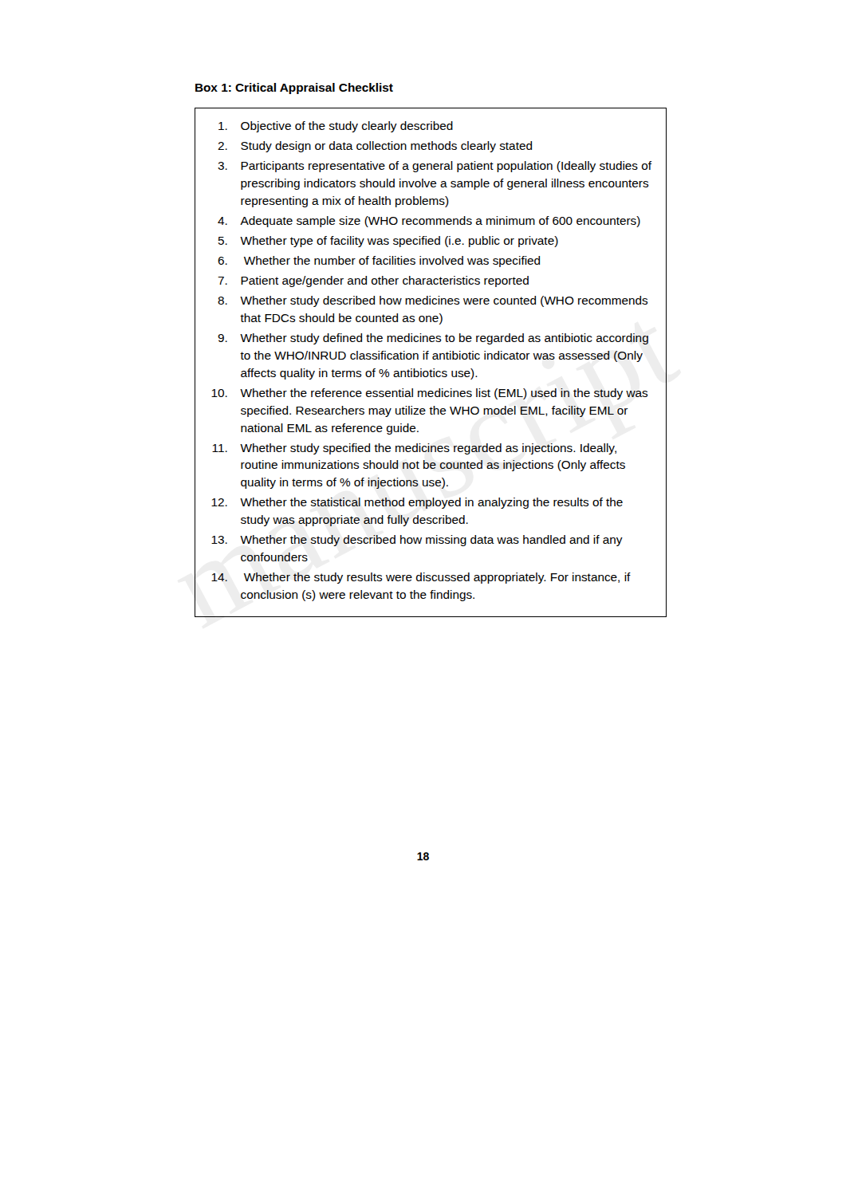manuscript
Box 1: Critical Appraisal Checklist
Objective of the study clearly described
Study design or data collection methods clearly stated
Participants representative of a general patient population (Ideally studies of prescribing indicators should involve a sample of general illness encounters representing a mix of health problems)
Adequate sample size (WHO recommends a minimum of 600 encounters)
Whether type of facility was specified (i.e. public or private)
Whether the number of facilities involved was specified
Patient age/gender and other characteristics reported
Whether study described how medicines were counted (WHO recommends that FDCs should be counted as one)
Whether study defined the medicines to be regarded as antibiotic according to the WHO/INRUD classification if antibiotic indicator was assessed (Only affects quality in terms of % antibiotics use).
Whether the reference essential medicines list (EML) used in the study was specified. Researchers may utilize the WHO model EML, facility EML or national EML as reference guide.
Whether study specified the medicines regarded as injections. Ideally, routine immunizations should not be counted as injections (Only affects quality in terms of % of injections use).
Whether the statistical method employed in analyzing the results of the study was appropriate and fully described.
Whether the study described how missing data was handled and if any confounders
Whether the study results were discussed appropriately. For instance, if conclusion (s) were relevant to the findings.
18